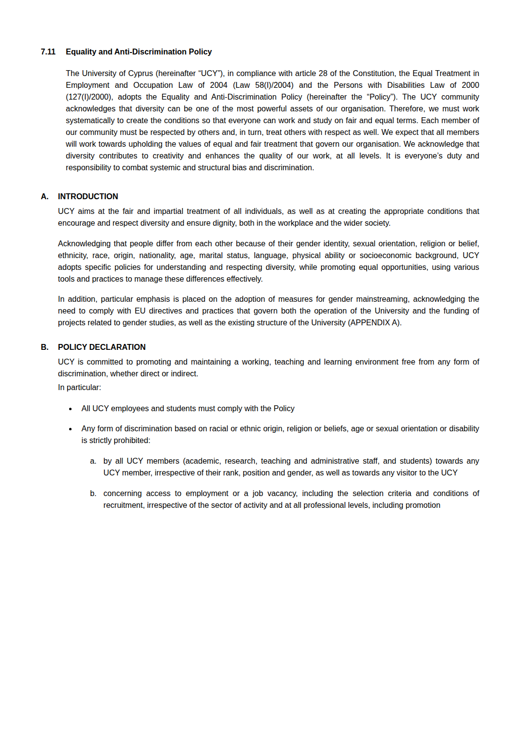7.11 Equality and Anti-Discrimination Policy
The University of Cyprus (hereinafter “UCY”), in compliance with article 28 of the Constitution, the Equal Treatment in Employment and Occupation Law of 2004 (Law 58(I)/2004) and the Persons with Disabilities Law of 2000 (127(I)/2000), adopts the Equality and Anti-Discrimination Policy (hereinafter the “Policy”). The UCY community acknowledges that diversity can be one of the most powerful assets of our organisation. Therefore, we must work systematically to create the conditions so that everyone can work and study on fair and equal terms. Each member of our community must be respected by others and, in turn, treat others with respect as well. We expect that all members will work towards upholding the values of equal and fair treatment that govern our organisation. We acknowledge that diversity contributes to creativity and enhances the quality of our work, at all levels. It is everyone’s duty and responsibility to combat systemic and structural bias and discrimination.
A. INTRODUCTION
UCY aims at the fair and impartial treatment of all individuals, as well as at creating the appropriate conditions that encourage and respect diversity and ensure dignity, both in the workplace and the wider society.
Acknowledging that people differ from each other because of their gender identity, sexual orientation, religion or belief, ethnicity, race, origin, nationality, age, marital status, language, physical ability or socioeconomic background, UCY adopts specific policies for understanding and respecting diversity, while promoting equal opportunities, using various tools and practices to manage these differences effectively.
In addition, particular emphasis is placed on the adoption of measures for gender mainstreaming, acknowledging the need to comply with EU directives and practices that govern both the operation of the University and the funding of projects related to gender studies, as well as the existing structure of the University (APPENDIX A).
B. POLICY DECLARATION
UCY is committed to promoting and maintaining a working, teaching and learning environment free from any form of discrimination, whether direct or indirect.
In particular:
All UCY employees and students must comply with the Policy
Any form of discrimination based on racial or ethnic origin, religion or beliefs, age or sexual orientation or disability is strictly prohibited:
by all UCY members (academic, research, teaching and administrative staff, and students) towards any UCY member, irrespective of their rank, position and gender, as well as towards any visitor to the UCY
concerning access to employment or a job vacancy, including the selection criteria and conditions of recruitment, irrespective of the sector of activity and at all professional levels, including promotion